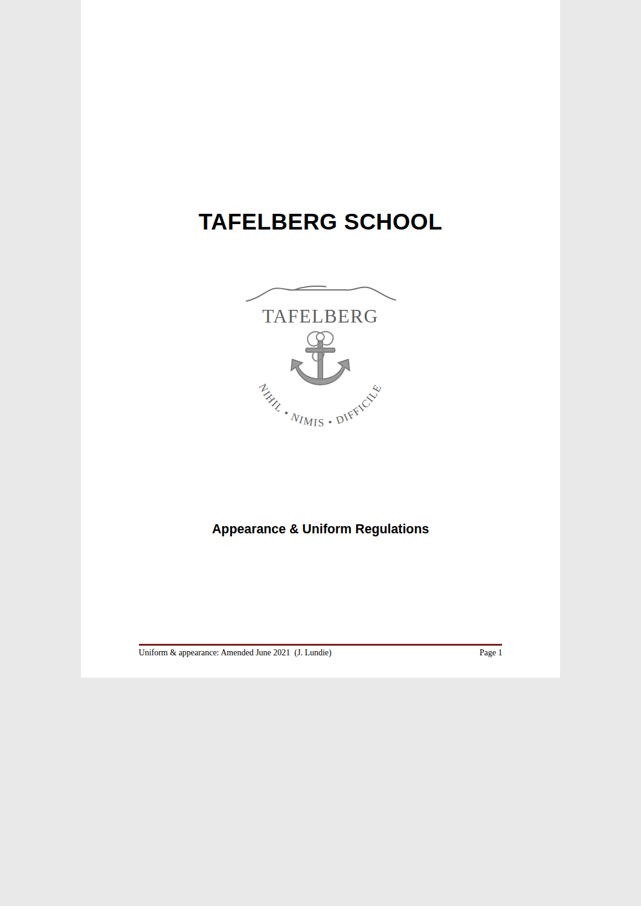TAFELBERG SCHOOL
TAFELBERG NIHIL • NIMIS • DIFFICILE
Appearance & Uniform Regulations
Uniform & appearance: Amended June 2021 (J. Lundie) Page 1